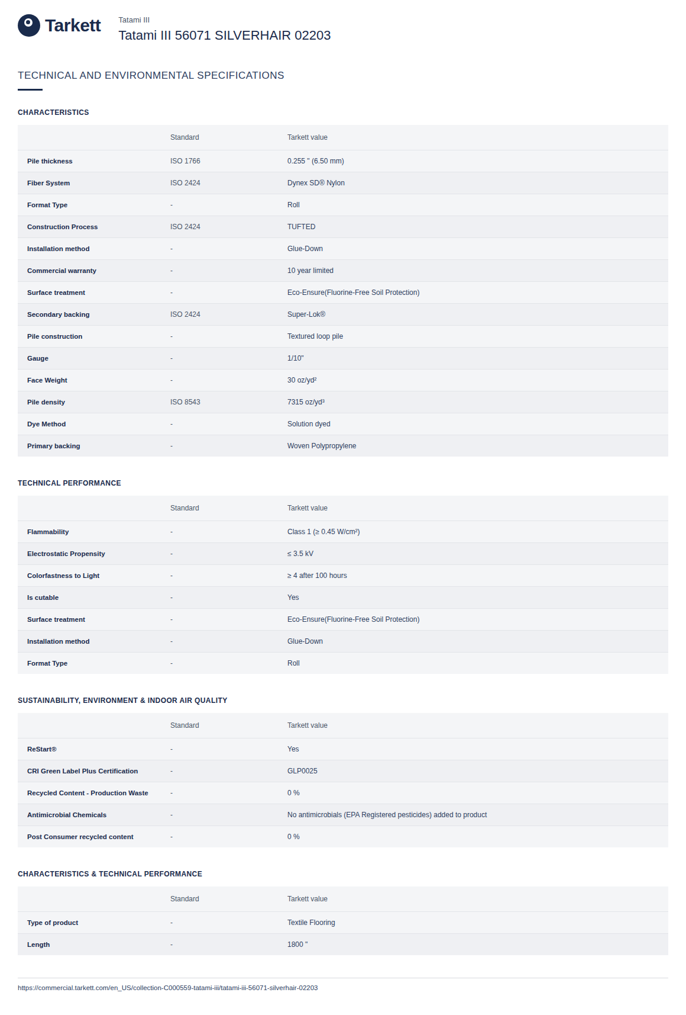Tarkett
Tatami III
Tatami III 56071 SILVERHAIR 02203
TECHNICAL AND ENVIRONMENTAL SPECIFICATIONS
CHARACTERISTICS
| | Standard | Tarkett value |
| --- | --- | --- |
| Pile thickness | ISO 1766 | 0.255 " (6.50 mm) |
| Fiber System | ISO 2424 | Dynex SD® Nylon |
| Format Type | - | Roll |
| Construction Process | ISO 2424 | TUFTED |
| Installation method | - | Glue-Down |
| Commercial warranty | - | 10 year limited |
| Surface treatment | - | Eco-Ensure(Fluorine-Free Soil Protection) |
| Secondary backing | ISO 2424 | Super-Lok® |
| Pile construction | - | Textured loop pile |
| Gauge | - | 1/10" |
| Face Weight | - | 30 oz/yd² |
| Pile density | ISO 8543 | 7315 oz/yd³ |
| Dye Method | - | Solution dyed |
| Primary backing | - | Woven Polypropylene |
TECHNICAL PERFORMANCE
| | Standard | Tarkett value |
| --- | --- | --- |
| Flammability | - | Class 1 (≥ 0.45 W/cm²) |
| Electrostatic Propensity | - | ≤ 3.5 kV |
| Colorfastness to Light | - | ≥ 4 after 100 hours |
| Is cutable | - | Yes |
| Surface treatment | - | Eco-Ensure(Fluorine-Free Soil Protection) |
| Installation method | - | Glue-Down |
| Format Type | - | Roll |
SUSTAINABILITY, ENVIRONMENT & INDOOR AIR QUALITY
| | Standard | Tarkett value |
| --- | --- | --- |
| ReStart® | - | Yes |
| CRI Green Label Plus Certification | - | GLP0025 |
| Recycled Content - Production Waste | - | 0 % |
| Antimicrobial Chemicals | - | No antimicrobials (EPA Registered pesticides) added to product |
| Post Consumer recycled content | - | 0 % |
CHARACTERISTICS & TECHNICAL PERFORMANCE
| | Standard | Tarkett value |
| --- | --- | --- |
| Type of product | - | Textile Flooring |
| Length | - | 1800 " |
https://commercial.tarkett.com/en_US/collection-C000559-tatami-iii/tatami-iii-56071-silverhair-02203